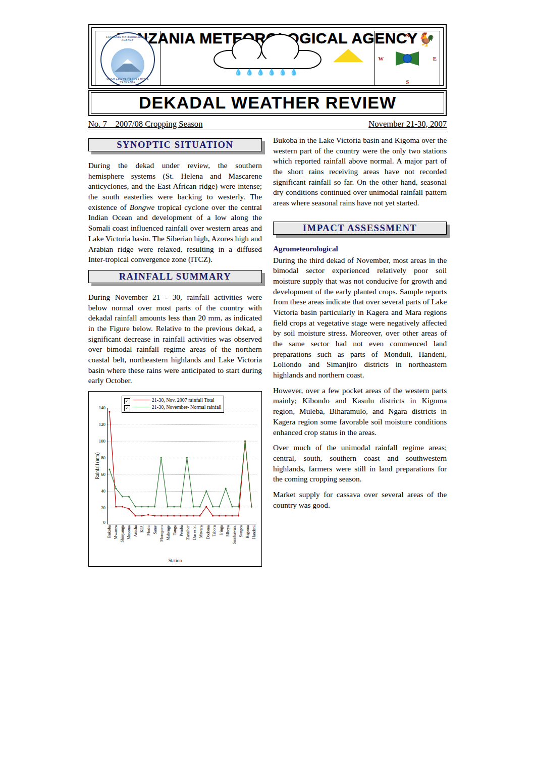TANZANIA METEOROLOGICAL AGENCY
MAMLAKA YA HALI YA HEWA TANZANIA
🐓
N
S
E
W
TANZANIA METEOROLOGICAL AGENCY
💧💧💧💧💧💧
DEKADAL WEATHER REVIEW
No. 7 2007/08 Cropping Season
November 21-30, 2007
SYNOPTIC SITUATION
During the dekad under review, the southern hemisphere systems (St. Helena and Mascarene anticyclones, and the East African ridge) were intense; the south easterlies were backing to westerly. The existence of Bongwe tropical cyclone over the central Indian Ocean and development of a low along the Somali coast influenced rainfall over western areas and Lake Victoria basin. The Siberian high, Azores high and Arabian ridge were relaxed, resulting in a diffused Inter-tropical convergence zone (ITCZ).
RAINFALL SUMMARY
During November 21 - 30, rainfall activities were below normal over most parts of the country with dekadal rainfall amounts less than 20 mm, as indicated in the Figure below. Relative to the previous dekad, a significant decrease in rainfall activities was observed over bimodal rainfall regime areas of the northern coastal belt, northeastern highlands and Lake Victoria basin where these rains were anticipated to start during early October.
✓ 21-30, Nov. 2007 rainfall Total
✓ 21-30, November- Normal rainfall
Rainfall (mm)
140
120
100
80
60
40
20
0
Bukoba Mwanza Shinyanga Musoma Arusha KIA Moshi Same Morogoro Mahenge Tanga Pemba Zanzibar Dar es S. Mtwara Dodoma Tabora Iringa Mbeya Sumbawan. Songea Kigoma Handeni
Station
Bukoba in the Lake Victoria basin and Kigoma over the western part of the country were the only two stations which reported rainfall above normal. A major part of the short rains receiving areas have not recorded significant rainfall so far. On the other hand, seasonal dry conditions continued over unimodal rainfall pattern areas where seasonal rains have not yet started.
IMPACT ASSESSMENT
Agrometeorological
During the third dekad of November, most areas in the bimodal sector experienced relatively poor soil moisture supply that was not conducive for growth and development of the early planted crops. Sample reports from these areas indicate that over several parts of Lake Victoria basin particularly in Kagera and Mara regions field crops at vegetative stage were negatively affected by soil moisture stress. Moreover, over other areas of the same sector had not even commenced land preparations such as parts of Monduli, Handeni, Loliondo and Simanjiro districts in northeastern highlands and northern coast.
However, over a few pocket areas of the western parts mainly; Kibondo and Kasulu districts in Kigoma region, Muleba, Biharamulo, and Ngara districts in Kagera region some favorable soil moisture conditions enhanced crop status in the areas.
Over much of the unimodal rainfall regime areas; central, south, southern coast and southwestern highlands, farmers were still in land preparations for the coming cropping season.
Market supply for cassava over several areas of the country was good.